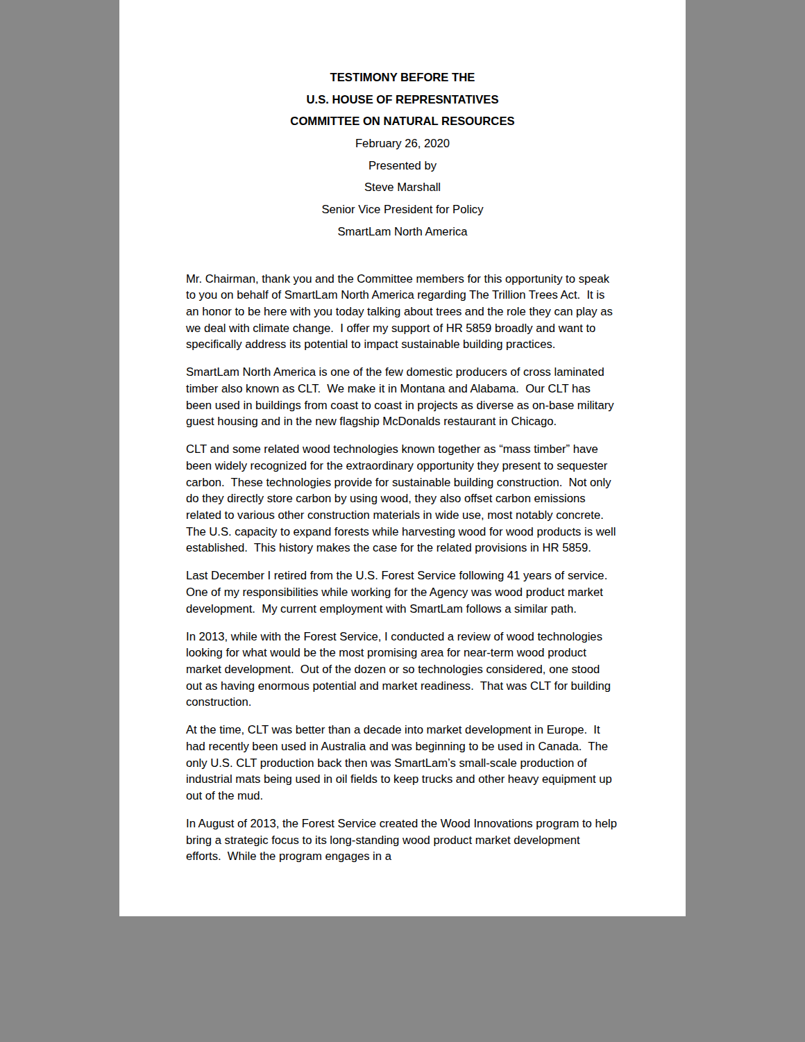TESTIMONY BEFORE THE
U.S. HOUSE OF REPRESNTATIVES
COMMITTEE ON NATURAL RESOURCES
February 26, 2020
Presented by
Steve Marshall
Senior Vice President for Policy
SmartLam North America
Mr. Chairman, thank you and the Committee members for this opportunity to speak to you on behalf of SmartLam North America regarding The Trillion Trees Act. It is an honor to be here with you today talking about trees and the role they can play as we deal with climate change. I offer my support of HR 5859 broadly and want to specifically address its potential to impact sustainable building practices.
SmartLam North America is one of the few domestic producers of cross laminated timber also known as CLT. We make it in Montana and Alabama. Our CLT has been used in buildings from coast to coast in projects as diverse as on-base military guest housing and in the new flagship McDonalds restaurant in Chicago.
CLT and some related wood technologies known together as “mass timber” have been widely recognized for the extraordinary opportunity they present to sequester carbon. These technologies provide for sustainable building construction. Not only do they directly store carbon by using wood, they also offset carbon emissions related to various other construction materials in wide use, most notably concrete. The U.S. capacity to expand forests while harvesting wood for wood products is well established. This history makes the case for the related provisions in HR 5859.
Last December I retired from the U.S. Forest Service following 41 years of service. One of my responsibilities while working for the Agency was wood product market development. My current employment with SmartLam follows a similar path.
In 2013, while with the Forest Service, I conducted a review of wood technologies looking for what would be the most promising area for near-term wood product market development. Out of the dozen or so technologies considered, one stood out as having enormous potential and market readiness. That was CLT for building construction.
At the time, CLT was better than a decade into market development in Europe. It had recently been used in Australia and was beginning to be used in Canada. The only U.S. CLT production back then was SmartLam’s small-scale production of industrial mats being used in oil fields to keep trucks and other heavy equipment up out of the mud.
In August of 2013, the Forest Service created the Wood Innovations program to help bring a strategic focus to its long-standing wood product market development efforts. While the program engages in a